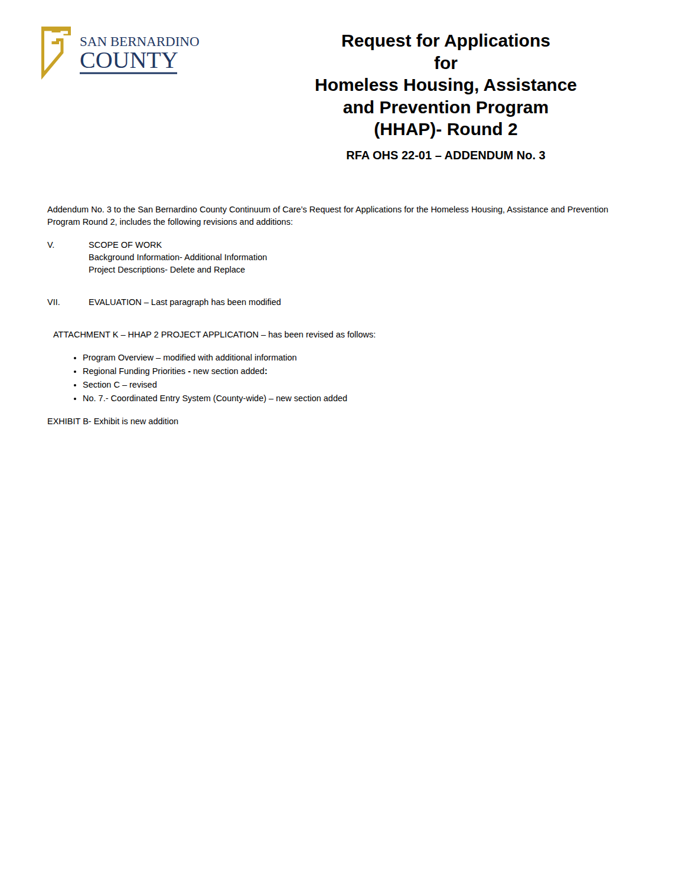Request for Applications
for
Homeless Housing, Assistance
and Prevention Program
(HHAP)- Round 2
RFA OHS 22-01 – ADDENDUM No. 3
Addendum No. 3 to the San Bernardino County Continuum of Care’s Request for Applications for the Homeless Housing, Assistance and Prevention Program Round 2, includes the following revisions and additions:
V.
SCOPE OF WORK
Background Information- Additional Information
Project Descriptions- Delete and Replace
VII.
EVALUATION – Last paragraph has been modified
ATTACHMENT K – HHAP 2 PROJECT APPLICATION – has been revised as follows:
Program Overview – modified with additional information
Regional Funding Priorities - new section added:
Section C – revised
No. 7.- Coordinated Entry System (County-wide) – new section added
EXHIBIT B- Exhibit is new addition